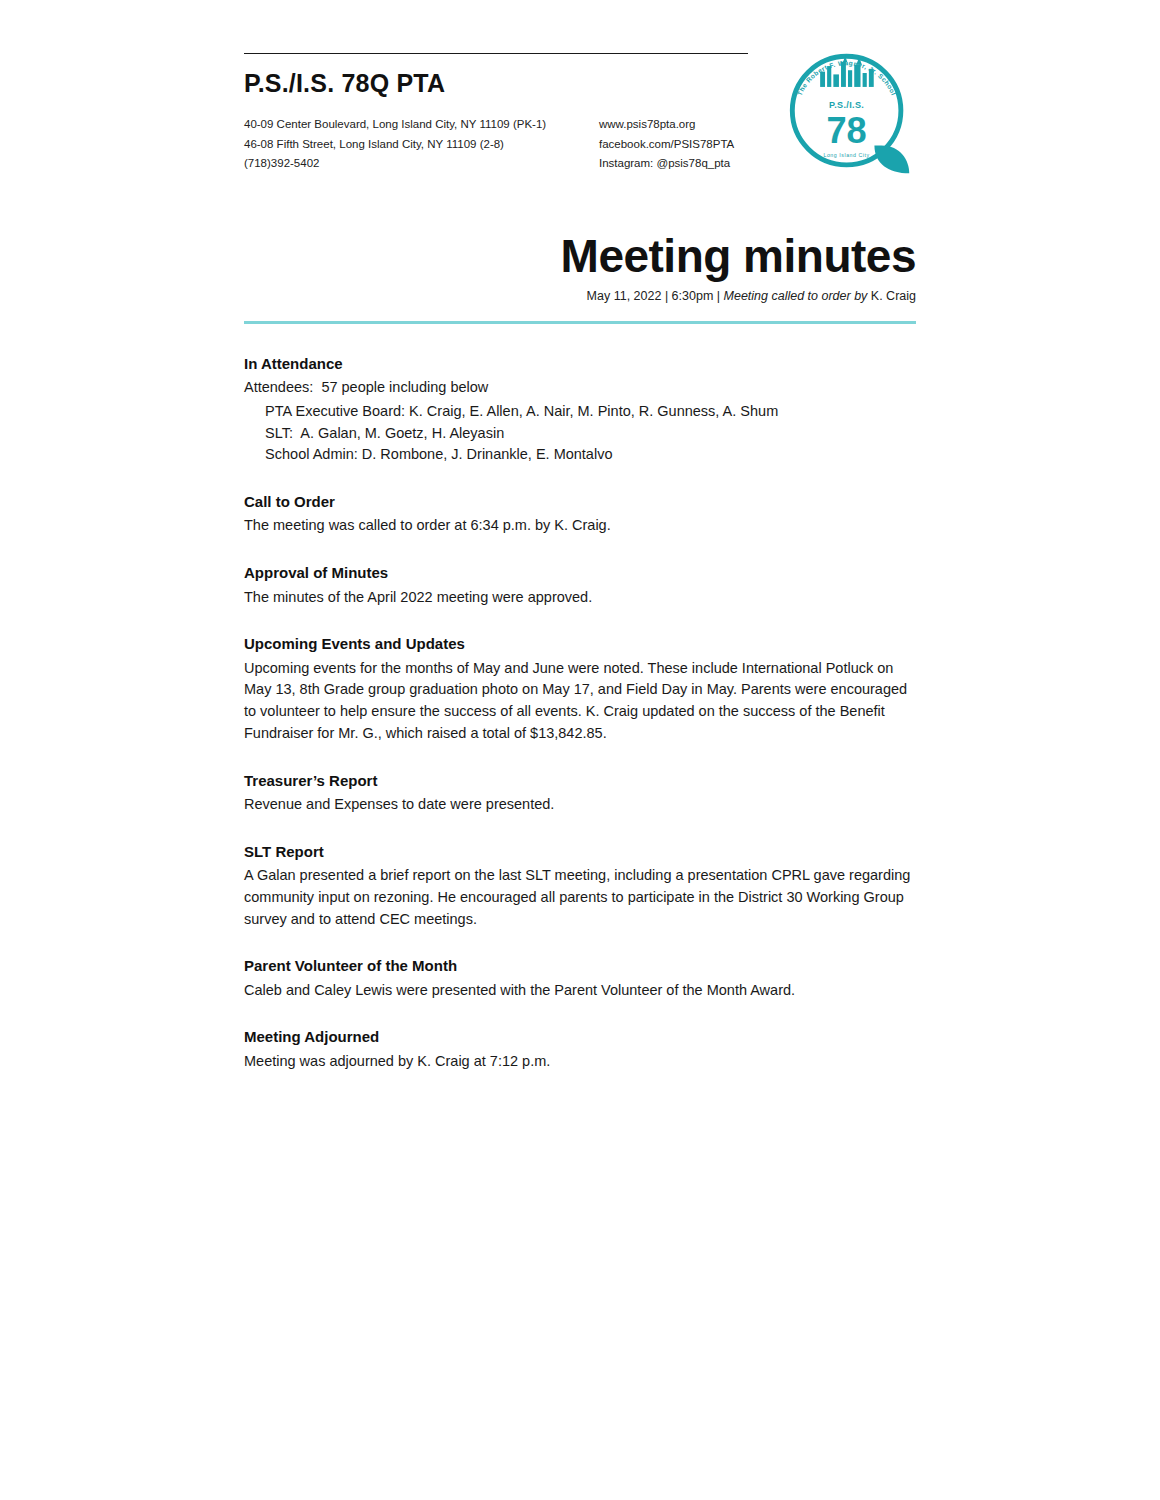P.S./I.S. 78Q PTA
40-09 Center Boulevard, Long Island City, NY 11109 (PK-1)
46-08 Fifth Street, Long Island City, NY 11109 (2-8)
(718)392-5402
www.psis78pta.org
facebook.com/PSIS78PTA
Instagram: @psis78q_pta
The Robert F. Wagner, Jr. School P.S./I.S. 78 Long Island City
Meeting minutes
May 11, 2022 | 6:30pm | Meeting called to order by K. Craig
In Attendance
Attendees: 57 people including below
PTA Executive Board: K. Craig, E. Allen, A. Nair, M. Pinto, R. Gunness, A. Shum
SLT: A. Galan, M. Goetz, H. Aleyasin
School Admin: D. Rombone, J. Drinankle, E. Montalvo
Call to Order
The meeting was called to order at 6:34 p.m. by K. Craig.
Approval of Minutes
The minutes of the April 2022 meeting were approved.
Upcoming Events and Updates
Upcoming events for the months of May and June were noted. These include International Potluck on May 13, 8th Grade group graduation photo on May 17, and Field Day in May. Parents were encouraged to volunteer to help ensure the success of all events. K. Craig updated on the success of the Benefit Fundraiser for Mr. G., which raised a total of $13,842.85.
Treasurer’s Report
Revenue and Expenses to date were presented.
SLT Report
A Galan presented a brief report on the last SLT meeting, including a presentation CPRL gave regarding community input on rezoning. He encouraged all parents to participate in the District 30 Working Group survey and to attend CEC meetings.
Parent Volunteer of the Month
Caleb and Caley Lewis were presented with the Parent Volunteer of the Month Award.
Meeting Adjourned
Meeting was adjourned by K. Craig at 7:12 p.m.